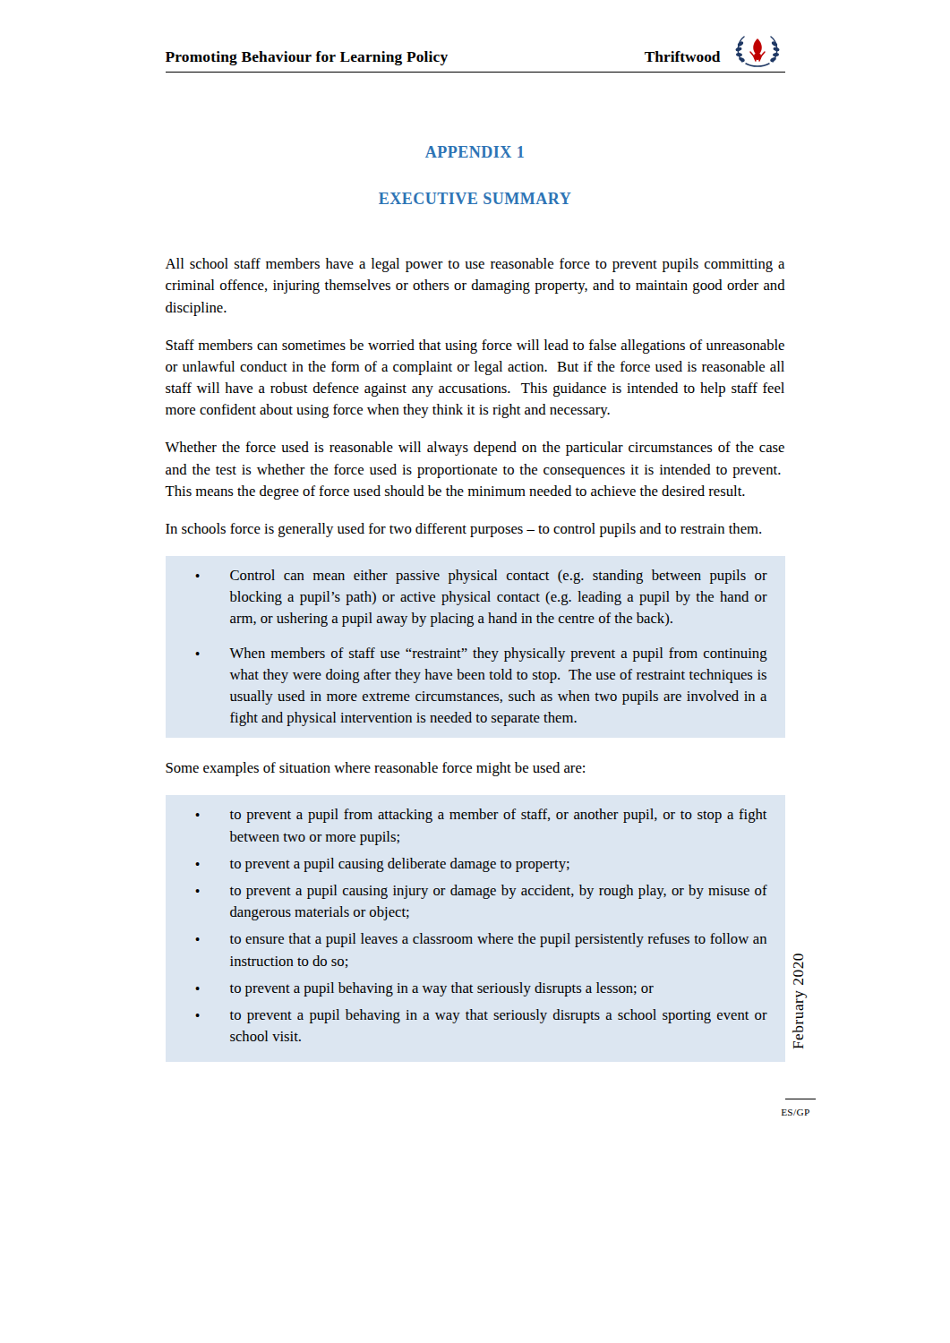Promoting Behaviour for Learning Policy
Thriftwood
APPENDIX 1
EXECUTIVE SUMMARY
All school staff members have a legal power to use reasonable force to prevent pupils committing a criminal offence, injuring themselves or others or damaging property, and to maintain good order and discipline.
Staff members can sometimes be worried that using force will lead to false allegations of unreasonable or unlawful conduct in the form of a complaint or legal action. But if the force used is reasonable all staff will have a robust defence against any accusations. This guidance is intended to help staff feel more confident about using force when they think it is right and necessary.
Whether the force used is reasonable will always depend on the particular circumstances of the case and the test is whether the force used is proportionate to the consequences it is intended to prevent. This means the degree of force used should be the minimum needed to achieve the desired result.
In schools force is generally used for two different purposes – to control pupils and to restrain them.
• Control can mean either passive physical contact (e.g. standing between pupils or blocking a pupil’s path) or active physical contact (e.g. leading a pupil by the hand or arm, or ushering a pupil away by placing a hand in the centre of the back).
• When members of staff use “restraint” they physically prevent a pupil from continuing what they were doing after they have been told to stop. The use of restraint techniques is usually used in more extreme circumstances, such as when two pupils are involved in a fight and physical intervention is needed to separate them.
Some examples of situation where reasonable force might be used are:
• to prevent a pupil from attacking a member of staff, or another pupil, or to stop a fight between two or more pupils;
• to prevent a pupil causing deliberate damage to property;
• to prevent a pupil causing injury or damage by accident, by rough play, or by misuse of dangerous materials or object;
• to ensure that a pupil leaves a classroom where the pupil persistently refuses to follow an instruction to do so;
• to prevent a pupil behaving in a way that seriously disrupts a lesson; or
• to prevent a pupil behaving in a way that seriously disrupts a school sporting event or school visit.
February 2020
ES/GP